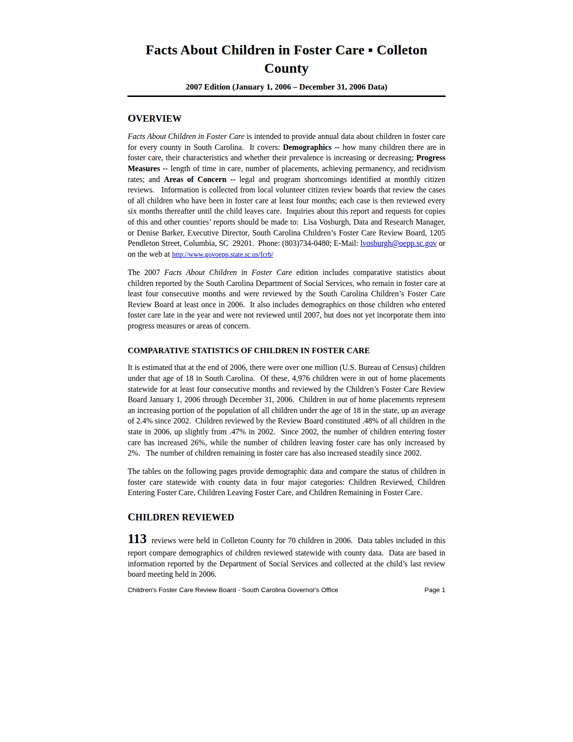Facts About Children in Foster Care ▪ Colleton County
2007 Edition (January 1, 2006 – December 31, 2006 Data)
OVERVIEW
Facts About Children in Foster Care is intended to provide annual data about children in foster care for every county in South Carolina. It covers: Demographics -- how many children there are in foster care, their characteristics and whether their prevalence is increasing or decreasing; Progress Measures -- length of time in care, number of placements, achieving permanency, and recidivism rates; and Areas of Concern -- legal and program shortcomings identified at monthly citizen reviews. Information is collected from local volunteer citizen review boards that review the cases of all children who have been in foster care at least four months; each case is then reviewed every six months thereafter until the child leaves care. Inquiries about this report and requests for copies of this and other counties’ reports should be made to: Lisa Vosburgh, Data and Research Manager, or Denise Barker, Executive Director, South Carolina Children’s Foster Care Review Board, 1205 Pendleton Street, Columbia, SC 29201. Phone: (803)734-0480; E-Mail: lvosburgh@oepp.sc.gov or on the web at http://www.govoepp.state.sc.us/fcrb/
The 2007 Facts About Children in Foster Care edition includes comparative statistics about children reported by the South Carolina Department of Social Services, who remain in foster care at least four consecutive months and were reviewed by the South Carolina Children’s Foster Care Review Board at least once in 2006. It also includes demographics on those children who entered foster care late in the year and were not reviewed until 2007, but does not yet incorporate them into progress measures or areas of concern.
COMPARATIVE STATISTICS OF CHILDREN IN FOSTER CARE
It is estimated that at the end of 2006, there were over one million (U.S. Bureau of Census) children under that age of 18 in South Carolina. Of these, 4,976 children were in out of home placements statewide for at least four consecutive months and reviewed by the Children’s Foster Care Review Board January 1, 2006 through December 31, 2006. Children in out of home placements represent an increasing portion of the population of all children under the age of 18 in the state, up an average of 2.4% since 2002. Children reviewed by the Review Board constituted .48% of all children in the state in 2006, up slightly from .47% in 2002. Since 2002, the number of children entering foster care has increased 26%, while the number of children leaving foster care has only increased by 2%. The number of children remaining in foster care has also increased steadily since 2002.
The tables on the following pages provide demographic data and compare the status of children in foster care statewide with county data in four major categories: Children Reviewed, Children Entering Foster Care, Children Leaving Foster Care, and Children Remaining in Foster Care.
CHILDREN REVIEWED
113 reviews were held in Colleton County for 70 children in 2006. Data tables included in this report compare demographics of children reviewed statewide with county data. Data are based in information reported by the Department of Social Services and collected at the child’s last review board meeting held in 2006.
Children's Foster Care Review Board - South Carolina Governor's Office
Page 1